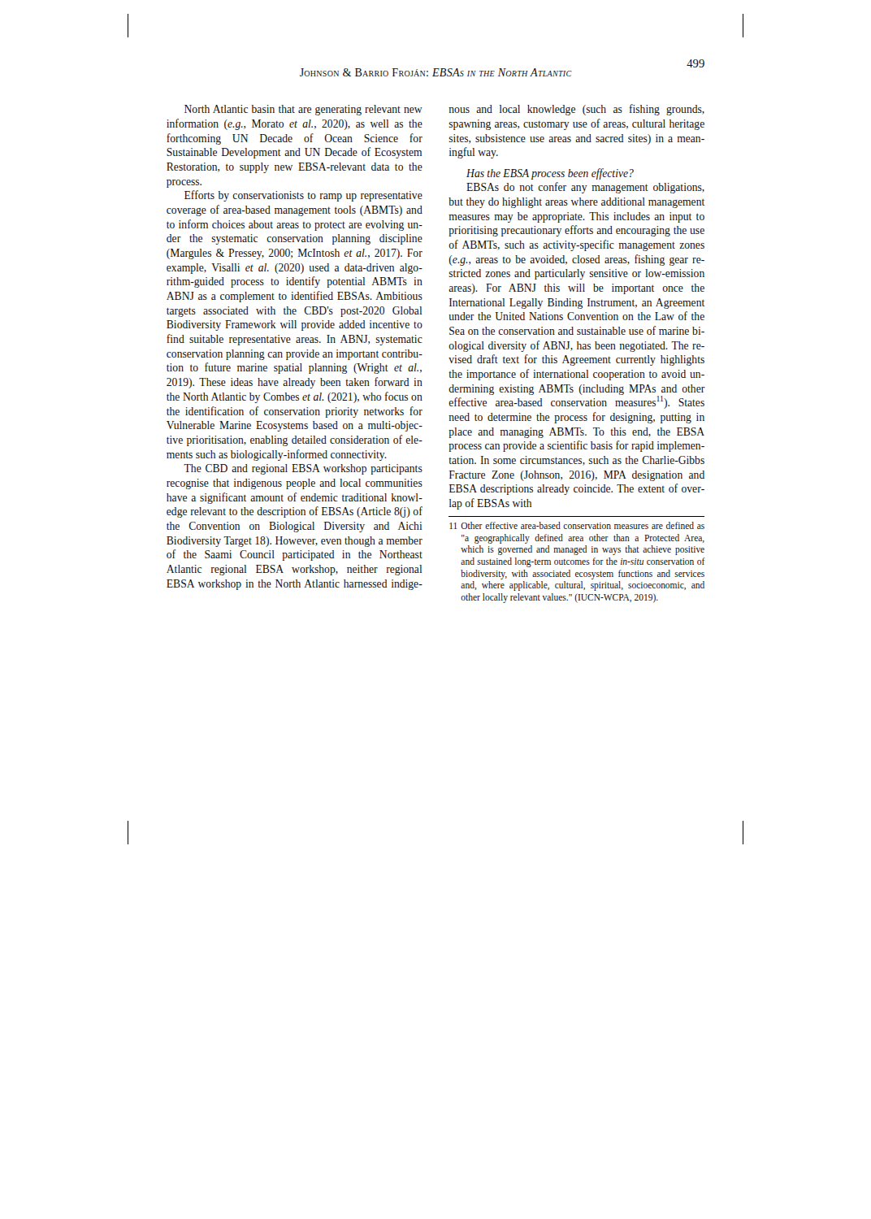Johnson & Barrio Froján: EBSAs in the North Atlantic
499
North Atlantic basin that are generating relevant new information (e.g., Morato et al., 2020), as well as the forthcoming UN Decade of Ocean Science for Sustainable Development and UN Decade of Ecosystem Restoration, to supply new EBSA-relevant data to the process.
Efforts by conservationists to ramp up representative coverage of area-based management tools (ABMTs) and to inform choices about areas to protect are evolving under the systematic conservation planning discipline (Margules & Pressey, 2000; McIntosh et al., 2017). For example, Visalli et al. (2020) used a data-driven algorithm-guided process to identify potential ABMTs in ABNJ as a complement to identified EBSAs. Ambitious targets associated with the CBD's post-2020 Global Biodiversity Framework will provide added incentive to find suitable representative areas. In ABNJ, systematic conservation planning can provide an important contribution to future marine spatial planning (Wright et al., 2019). These ideas have already been taken forward in the North Atlantic by Combes et al. (2021), who focus on the identification of conservation priority networks for Vulnerable Marine Ecosystems based on a multi-objective prioritisation, enabling detailed consideration of elements such as biologically-informed connectivity.
The CBD and regional EBSA workshop participants recognise that indigenous people and local communities have a significant amount of endemic traditional knowledge relevant to the description of EBSAs (Article 8(j) of the Convention on Biological Diversity and Aichi Biodiversity Target 18). However, even though a member of the Saami Council participated in the Northeast Atlantic regional EBSA workshop, neither regional EBSA workshop in the North Atlantic harnessed indigenous and local knowledge (such as fishing grounds, spawning areas, customary use of areas, cultural heritage sites, subsistence use areas and sacred sites) in a meaningful way.
Has the EBSA process been effective?
EBSAs do not confer any management obligations, but they do highlight areas where additional management measures may be appropriate. This includes an input to prioritising precautionary efforts and encouraging the use of ABMTs, such as activity-specific management zones (e.g., areas to be avoided, closed areas, fishing gear restricted zones and particularly sensitive or low-emission areas). For ABNJ this will be important once the International Legally Binding Instrument, an Agreement under the United Nations Convention on the Law of the Sea on the conservation and sustainable use of marine biological diversity of ABNJ, has been negotiated. The revised draft text for this Agreement currently highlights the importance of international cooperation to avoid undermining existing ABMTs (including MPAs and other effective area-based conservation measures11). States need to determine the process for designing, putting in place and managing ABMTs. To this end, the EBSA process can provide a scientific basis for rapid implementation. In some circumstances, such as the Charlie-Gibbs Fracture Zone (Johnson, 2016), MPA designation and EBSA descriptions already coincide. The extent of overlap of EBSAs with
11
Other effective area-based conservation measures are defined as "a geographically defined area other than a Protected Area, which is governed and managed in ways that achieve positive and sustained long-term outcomes for the in-situ conservation of biodiversity, with associated ecosystem functions and services and, where applicable, cultural, spiritual, socioeconomic, and other locally relevant values." (IUCN-WCPA, 2019).